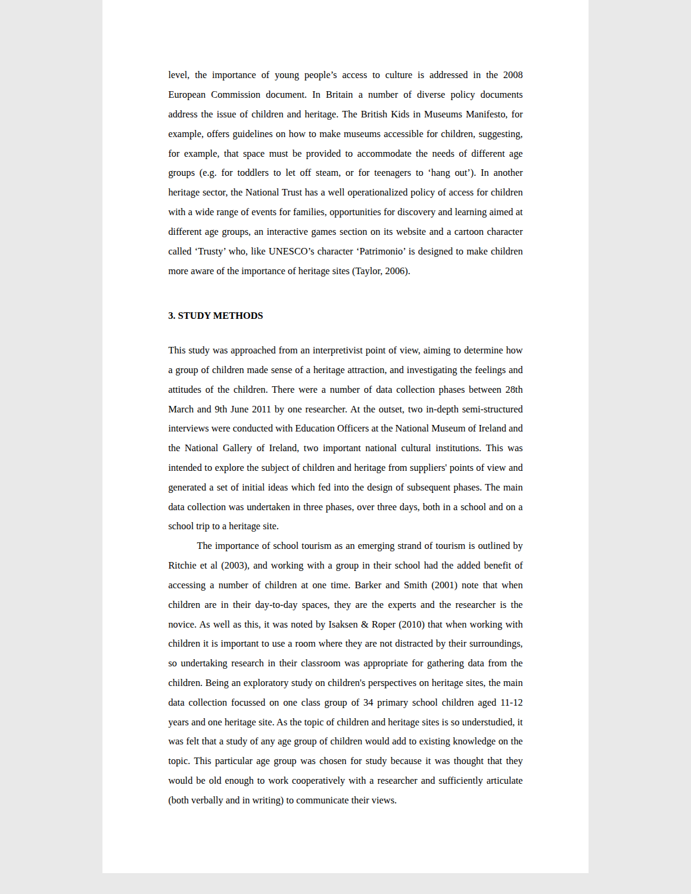level, the importance of young people’s access to culture is addressed in the 2008 European Commission document. In Britain a number of diverse policy documents address the issue of children and heritage. The British Kids in Museums Manifesto, for example, offers guidelines on how to make museums accessible for children, suggesting, for example, that space must be provided to accommodate the needs of different age groups (e.g. for toddlers to let off steam, or for teenagers to ‘hang out’). In another heritage sector, the National Trust has a well operationalized policy of access for children with a wide range of events for families, opportunities for discovery and learning aimed at different age groups, an interactive games section on its website and a cartoon character called ‘Trusty’ who, like UNESCO’s character ‘Patrimonio’ is designed to make children more aware of the importance of heritage sites (Taylor, 2006).
3. STUDY METHODS
This study was approached from an interpretivist point of view, aiming to determine how a group of children made sense of a heritage attraction, and investigating the feelings and attitudes of the children. There were a number of data collection phases between 28th March and 9th June 2011 by one researcher. At the outset, two in-depth semi-structured interviews were conducted with Education Officers at the National Museum of Ireland and the National Gallery of Ireland, two important national cultural institutions. This was intended to explore the subject of children and heritage from suppliers' points of view and generated a set of initial ideas which fed into the design of subsequent phases. The main data collection was undertaken in three phases, over three days, both in a school and on a school trip to a heritage site.
The importance of school tourism as an emerging strand of tourism is outlined by Ritchie et al (2003), and working with a group in their school had the added benefit of accessing a number of children at one time. Barker and Smith (2001) note that when children are in their day-to-day spaces, they are the experts and the researcher is the novice. As well as this, it was noted by Isaksen & Roper (2010) that when working with children it is important to use a room where they are not distracted by their surroundings, so undertaking research in their classroom was appropriate for gathering data from the children. Being an exploratory study on children's perspectives on heritage sites, the main data collection focussed on one class group of 34 primary school children aged 11-12 years and one heritage site. As the topic of children and heritage sites is so understudied, it was felt that a study of any age group of children would add to existing knowledge on the topic. This particular age group was chosen for study because it was thought that they would be old enough to work cooperatively with a researcher and sufficiently articulate (both verbally and in writing) to communicate their views.